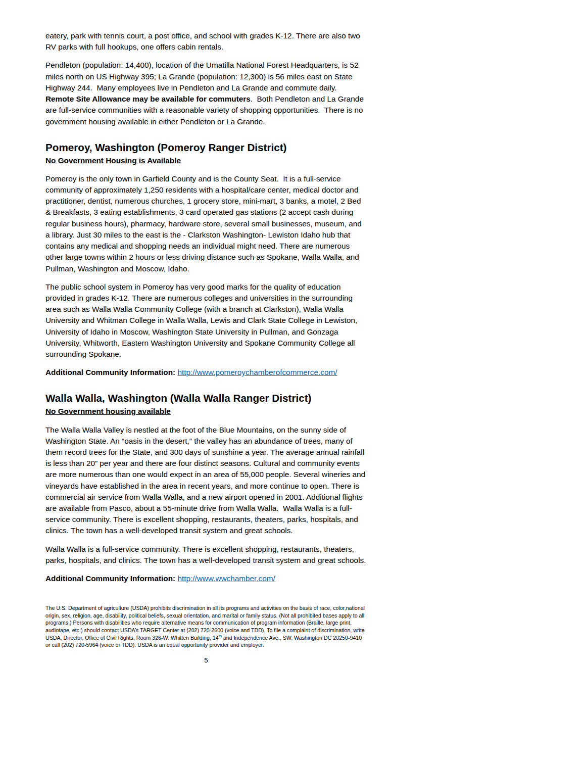eatery, park with tennis court, a post office, and school with grades K-12. There are also two RV parks with full hookups, one offers cabin rentals.
Pendleton (population: 14,400), location of the Umatilla National Forest Headquarters, is 52 miles north on US Highway 395; La Grande (population: 12,300) is 56 miles east on State Highway 244. Many employees live in Pendleton and La Grande and commute daily. Remote Site Allowance may be available for commuters. Both Pendleton and La Grande are full-service communities with a reasonable variety of shopping opportunities. There is no government housing available in either Pendleton or La Grande.
Pomeroy, Washington (Pomeroy Ranger District)
No Government Housing is Available
Pomeroy is the only town in Garfield County and is the County Seat. It is a full-service community of approximately 1,250 residents with a hospital/care center, medical doctor and practitioner, dentist, numerous churches, 1 grocery store, mini-mart, 3 banks, a motel, 2 Bed & Breakfasts, 3 eating establishments, 3 card operated gas stations (2 accept cash during regular business hours), pharmacy, hardware store, several small businesses, museum, and a library. Just 30 miles to the east is the - Clarkston Washington- Lewiston Idaho hub that contains any medical and shopping needs an individual might need. There are numerous other large towns within 2 hours or less driving distance such as Spokane, Walla Walla, and Pullman, Washington and Moscow, Idaho.
The public school system in Pomeroy has very good marks for the quality of education provided in grades K-12. There are numerous colleges and universities in the surrounding area such as Walla Walla Community College (with a branch at Clarkston), Walla Walla University and Whitman College in Walla Walla, Lewis and Clark State College in Lewiston, University of Idaho in Moscow, Washington State University in Pullman, and Gonzaga University, Whitworth, Eastern Washington University and Spokane Community College all surrounding Spokane.
Additional Community Information: http://www.pomeroychamberofcommerce.com/
Walla Walla, Washington (Walla Walla Ranger District)
No Government housing available
The Walla Walla Valley is nestled at the foot of the Blue Mountains, on the sunny side of Washington State. An “oasis in the desert,” the valley has an abundance of trees, many of them record trees for the State, and 300 days of sunshine a year. The average annual rainfall is less than 20” per year and there are four distinct seasons. Cultural and community events are more numerous than one would expect in an area of 55,000 people. Several wineries and vineyards have established in the area in recent years, and more continue to open. There is commercial air service from Walla Walla, and a new airport opened in 2001. Additional flights are available from Pasco, about a 55-minute drive from Walla Walla. Walla Walla is a full-service community. There is excellent shopping, restaurants, theaters, parks, hospitals, and clinics. The town has a well-developed transit system and great schools.
Walla Walla is a full-service community. There is excellent shopping, restaurants, theaters, parks, hospitals, and clinics. The town has a well-developed transit system and great schools.
Additional Community Information: http://www.wwchamber.com/
The U.S. Department of agriculture (USDA) prohibits discrimination in all its programs and activities on the basis of race, color,national origin, sex, religion, age, disability, political beliefs, sexual orientation, and marital or family status. (Not all prohibited bases apply to all programs.) Persons with disabilities who require alternative means for communication of program information (Braille, large print, audiotape, etc.) should contact USDA’s TARGET Center at (202) 720-2600 (voice and TDD). To file a complaint of discrimination, write USDA, Director, Office of Civil Rights, Room 326-W. Whitten Building, 14th and Independence Ave., SW, Washington DC 20250-9410 or call (202) 720-5964 (voice or TDD). USDA is an equal opportunity provider and employer.
5